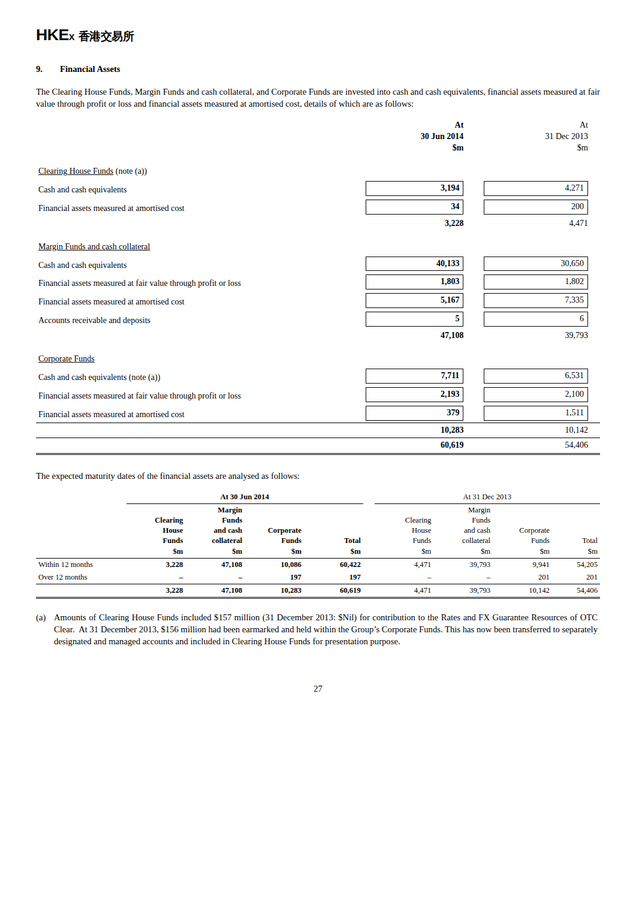HKEX 香港交易所
9. Financial Assets
The Clearing House Funds, Margin Funds and cash collateral, and Corporate Funds are invested into cash and cash equivalents, financial assets measured at fair value through profit or loss and financial assets measured at amortised cost, details of which are as follows:
| | At 30 Jun 2014 $m | At 31 Dec 2013 $m |
| Clearing House Funds (note (a)) | | |
| Cash and cash equivalents | 3,194 | 4,271 |
| Financial assets measured at amortised cost | 34 | 200 |
| | 3,228 | 4,471 |
| Margin Funds and cash collateral | | |
| Cash and cash equivalents | 40,133 | 30,650 |
| Financial assets measured at fair value through profit or loss | 1,803 | 1,802 |
| Financial assets measured at amortised cost | 5,167 | 7,335 |
| Accounts receivable and deposits | 5 | 6 |
| | 47,108 | 39,793 |
| Corporate Funds | | |
| Cash and cash equivalents (note (a)) | 7,711 | 6,531 |
| Financial assets measured at fair value through profit or loss | 2,193 | 2,100 |
| Financial assets measured at amortised cost | 379 | 1,511 |
| | 10,283 | 10,142 |
| | 60,619 | 54,406 |
The expected maturity dates of the financial assets are analysed as follows:
| | At 30 Jun 2014 | | At 31 Dec 2013 |
| | Clearing House Funds $m | Margin Funds and cash collateral $m | Corporate Funds $m | Total $m | | Clearing House Funds $m | Margin Funds and cash collateral $m | Corporate Funds $m | Total $m |
| Within 12 months | 3,228 | 47,108 | 10,086 | 60,422 | | 4,471 | 39,793 | 9,941 | 54,205 |
| Over 12 months | – | – | 197 | 197 | | – | – | 201 | 201 |
| | 3,228 | 47,108 | 10,283 | 60,619 | | 4,471 | 39,793 | 10,142 | 54,406 |
(a) Amounts of Clearing House Funds included $157 million (31 December 2013: $Nil) for contribution to the Rates and FX Guarantee Resources of OTC Clear. At 31 December 2013, $156 million had been earmarked and held within the Group’s Corporate Funds. This has now been transferred to separately designated and managed accounts and included in Clearing House Funds for presentation purpose.
27